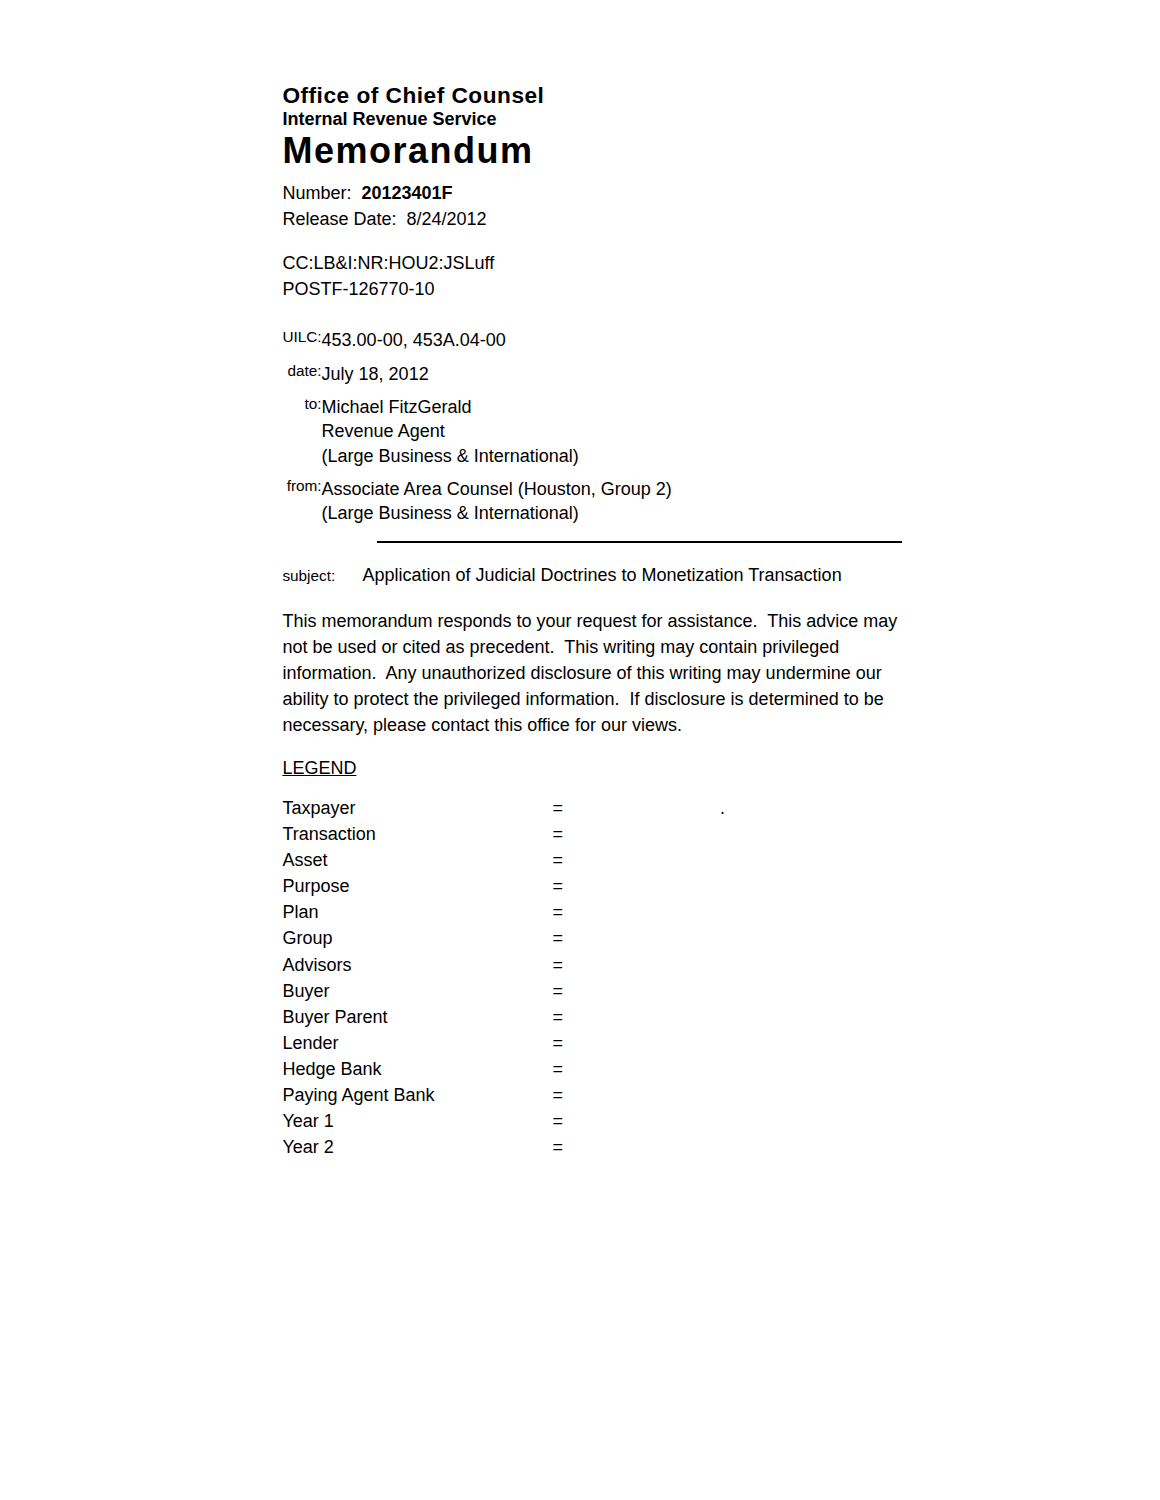Office of Chief Counsel
Internal Revenue Service
Memorandum
Number: 20123401F
Release Date: 8/24/2012
CC:LB&I:NR:HOU2:JSLuff
POSTF-126770-10
| UILC: | 453.00-00, 453A.04-00 |
| date: | July 18, 2012 |
| to: | Michael FitzGerald Revenue Agent (Large Business & International) |
| from: | Associate Area Counsel (Houston, Group 2) (Large Business & International) |
subject: Application of Judicial Doctrines to Monetization Transaction
This memorandum responds to your request for assistance. This advice may not be used or cited as precedent. This writing may contain privileged information. Any unauthorized disclosure of this writing may undermine our ability to protect the privileged information. If disclosure is determined to be necessary, please contact this office for our views.
LEGEND
| Taxpayer | = | . |
| Transaction | = | |
| Asset | = | |
| Purpose | = | |
| Plan | = | |
| Group | = | |
| Advisors | = | |
| Buyer | = | |
| Buyer Parent | = | |
| Lender | = | |
| Hedge Bank | = | |
| Paying Agent Bank | = | |
| Year 1 | = | |
| Year 2 | = | |